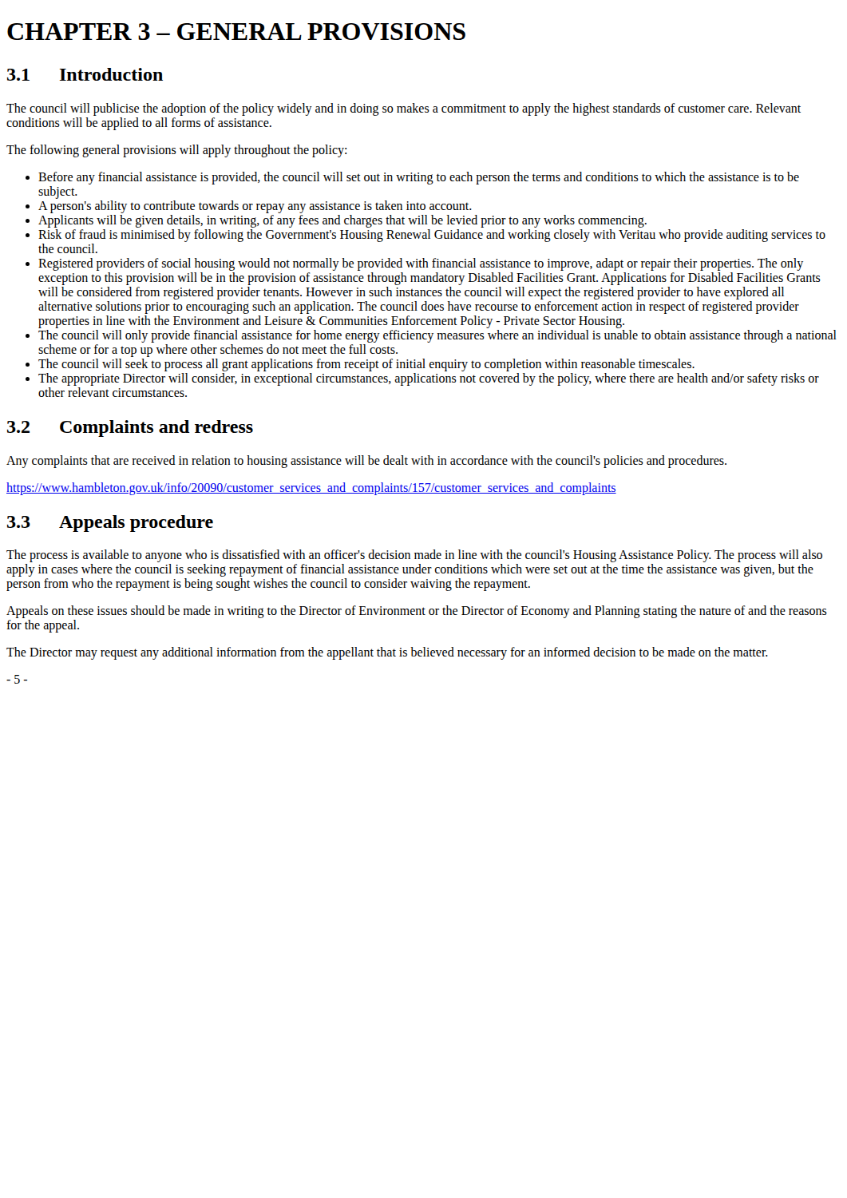CHAPTER 3 – GENERAL PROVISIONS
3.1 Introduction
The council will publicise the adoption of the policy widely and in doing so makes a commitment to apply the highest standards of customer care. Relevant conditions will be applied to all forms of assistance.
The following general provisions will apply throughout the policy:
Before any financial assistance is provided, the council will set out in writing to each person the terms and conditions to which the assistance is to be subject.
A person's ability to contribute towards or repay any assistance is taken into account.
Applicants will be given details, in writing, of any fees and charges that will be levied prior to any works commencing.
Risk of fraud is minimised by following the Government's Housing Renewal Guidance and working closely with Veritau who provide auditing services to the council.
Registered providers of social housing would not normally be provided with financial assistance to improve, adapt or repair their properties. The only exception to this provision will be in the provision of assistance through mandatory Disabled Facilities Grant. Applications for Disabled Facilities Grants will be considered from registered provider tenants. However in such instances the council will expect the registered provider to have explored all alternative solutions prior to encouraging such an application. The council does have recourse to enforcement action in respect of registered provider properties in line with the Environment and Leisure & Communities Enforcement Policy - Private Sector Housing.
The council will only provide financial assistance for home energy efficiency measures where an individual is unable to obtain assistance through a national scheme or for a top up where other schemes do not meet the full costs.
The council will seek to process all grant applications from receipt of initial enquiry to completion within reasonable timescales.
The appropriate Director will consider, in exceptional circumstances, applications not covered by the policy, where there are health and/or safety risks or other relevant circumstances.
3.2 Complaints and redress
Any complaints that are received in relation to housing assistance will be dealt with in accordance with the council's policies and procedures.
https://www.hambleton.gov.uk/info/20090/customer_services_and_complaints/157/customer_services_and_complaints
3.3 Appeals procedure
The process is available to anyone who is dissatisfied with an officer's decision made in line with the council's Housing Assistance Policy. The process will also apply in cases where the council is seeking repayment of financial assistance under conditions which were set out at the time the assistance was given, but the person from who the repayment is being sought wishes the council to consider waiving the repayment.
Appeals on these issues should be made in writing to the Director of Environment or the Director of Economy and Planning stating the nature of and the reasons for the appeal.
The Director may request any additional information from the appellant that is believed necessary for an informed decision to be made on the matter.
- 5 -